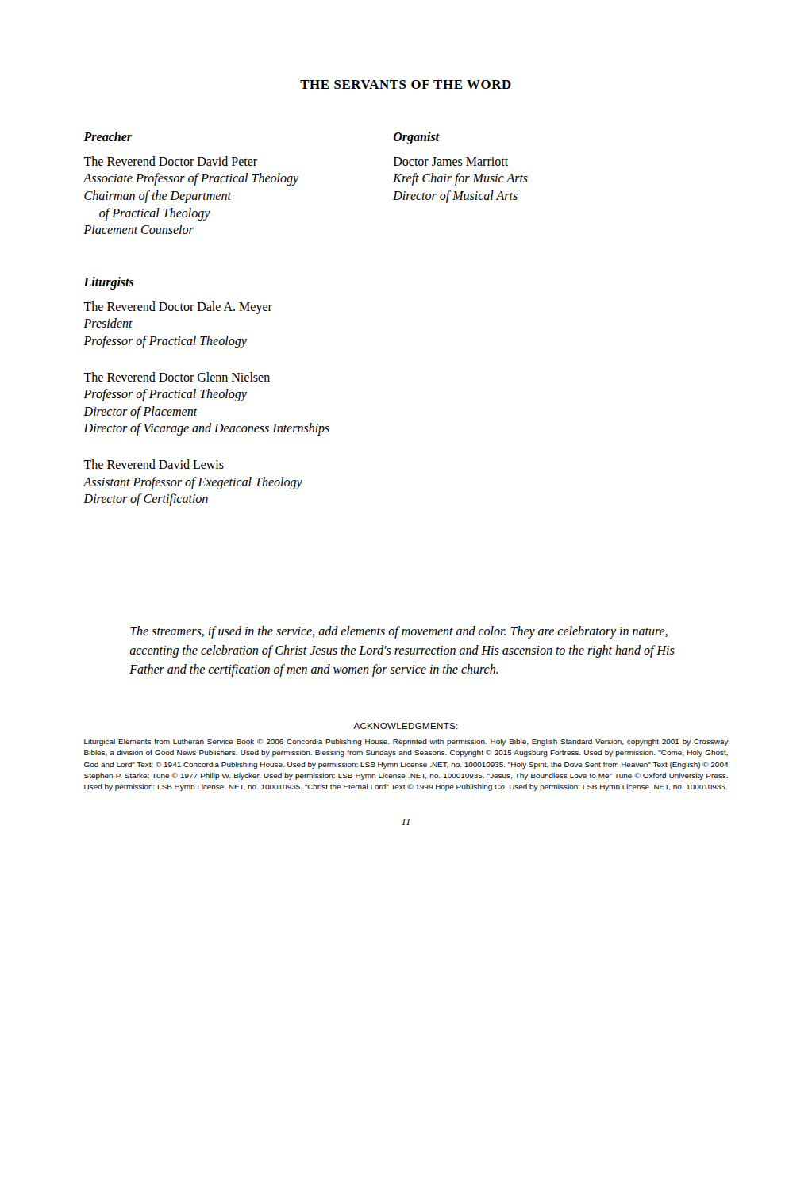THE SERVANTS OF THE WORD
| Preacher The Reverend Doctor David Peter Associate Professor of Practical Theology Chairman of the Department of Practical Theology Placement Counselor | Organist Doctor James Marriott Kreft Chair for Music Arts Director of Musical Arts |
Liturgists
The Reverend Doctor Dale A. Meyer
President
Professor of Practical Theology
The Reverend Doctor Glenn Nielsen
Professor of Practical Theology
Director of Placement
Director of Vicarage and Deaconess Internships
The Reverend David Lewis
Assistant Professor of Exegetical Theology
Director of Certification
The streamers, if used in the service, add elements of movement and color. They are celebratory in nature, accenting the celebration of Christ Jesus the Lord's resurrection and His ascension to the right hand of His Father and the certification of men and women for service in the church.
ACKNOWLEDGMENTS:
Liturgical Elements from Lutheran Service Book © 2006 Concordia Publishing House. Reprinted with permission. Holy Bible, English Standard Version, copyright 2001 by Crossway Bibles, a division of Good News Publishers. Used by permission. Blessing from Sundays and Seasons. Copyright © 2015 Augsburg Fortress. Used by permission. "Come, Holy Ghost, God and Lord" Text: © 1941 Concordia Publishing House. Used by permission: LSB Hymn License .NET, no. 100010935. "Holy Spirit, the Dove Sent from Heaven" Text (English) © 2004 Stephen P. Starke; Tune © 1977 Philip W. Blycker. Used by permission: LSB Hymn License .NET, no. 100010935. "Jesus, Thy Boundless Love to Me" Tune © Oxford University Press. Used by permission: LSB Hymn License .NET, no. 100010935. "Christ the Eternal Lord" Text © 1999 Hope Publishing Co. Used by permission: LSB Hymn License .NET, no. 100010935.
11